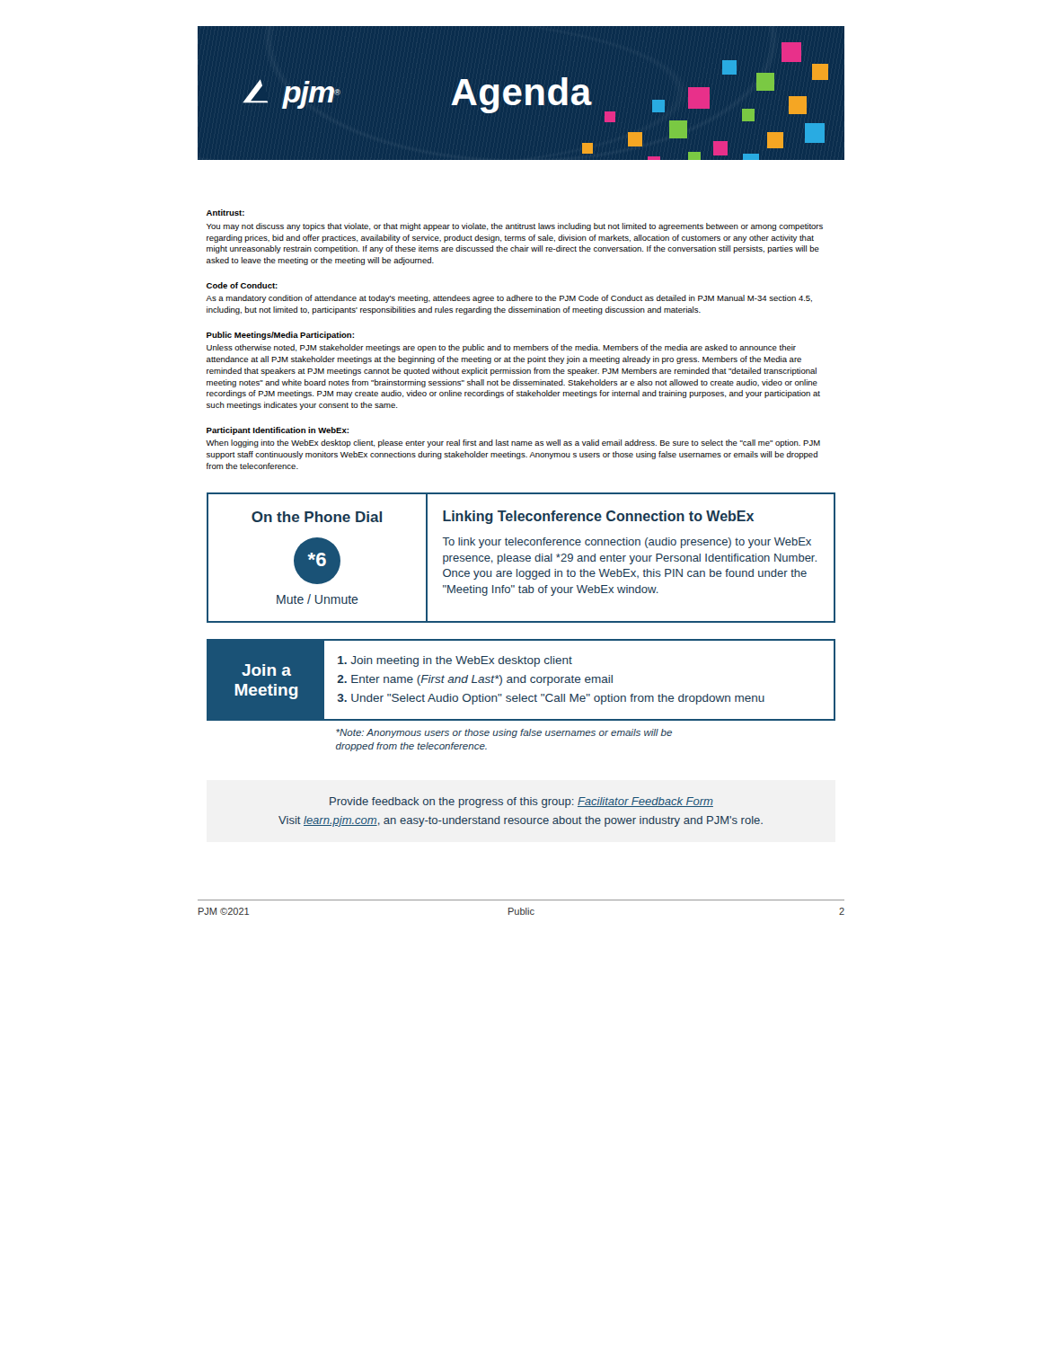pjm®
Agenda
Antitrust:
You may not discuss any topics that violate, or that might appear to violate, the antitrust laws including but not limited to agreements between or among competitors regarding prices, bid and offer practices, availability of service, product design, terms of sale, division of markets, allocation of customers or any other activity that might unreasonably restrain competition. If any of these items are discussed the chair will re-direct the conversation. If the conversation still persists, parties will be asked to leave the meeting or the meeting will be adjourned.
Code of Conduct:
As a mandatory condition of attendance at today's meeting, attendees agree to adhere to the PJM Code of Conduct as detailed in PJM Manual M-34 section 4.5, including, but not limited to, participants' responsibilities and rules regarding the dissemination of meeting discussion and materials.
Public Meetings/Media Participation:
Unless otherwise noted, PJM stakeholder meetings are open to the public and to members of the media. Members of the media are asked to announce their attendance at all PJM stakeholder meetings at the beginning of the meeting or at the point they join a meeting already in pro gress. Members of the Media are reminded that speakers at PJM meetings cannot be quoted without explicit permission from the speaker. PJM Members are reminded that "detailed transcriptional meeting notes" and white board notes from "brainstorming sessions" shall not be disseminated. Stakeholders ar e also not allowed to create audio, video or online recordings of PJM meetings. PJM may create audio, video or online recordings of stakeholder meetings for internal and training purposes, and your participation at such meetings indicates your consent to the same.
Participant Identification in WebEx:
When logging into the WebEx desktop client, please enter your real first and last name as well as a valid email address. Be sure to select the "call me" option. PJM support staff continuously monitors WebEx connections during stakeholder meetings. Anonymou s users or those using false usernames or emails will be dropped from the teleconference.
On the Phone Dial
*6
Mute / Unmute
Linking Teleconference Connection to WebEx
To link your teleconference connection (audio presence) to your WebEx presence, please dial *29 and enter your Personal Identification Number. Once you are logged in to the WebEx, this PIN can be found under the "Meeting Info" tab of your WebEx window.
Join a
Meeting
1. Join meeting in the WebEx desktop client
2. Enter name (First and Last*) and corporate email
3. Under "Select Audio Option" select "Call Me" option from the dropdown menu
*Note: Anonymous users or those using false usernames or emails will be
dropped from the teleconference.
Provide feedback on the progress of this group: Facilitator Feedback Form
Visit learn.pjm.com, an easy-to-understand resource about the power industry and PJM's role.
PJM ©2021 Public 2